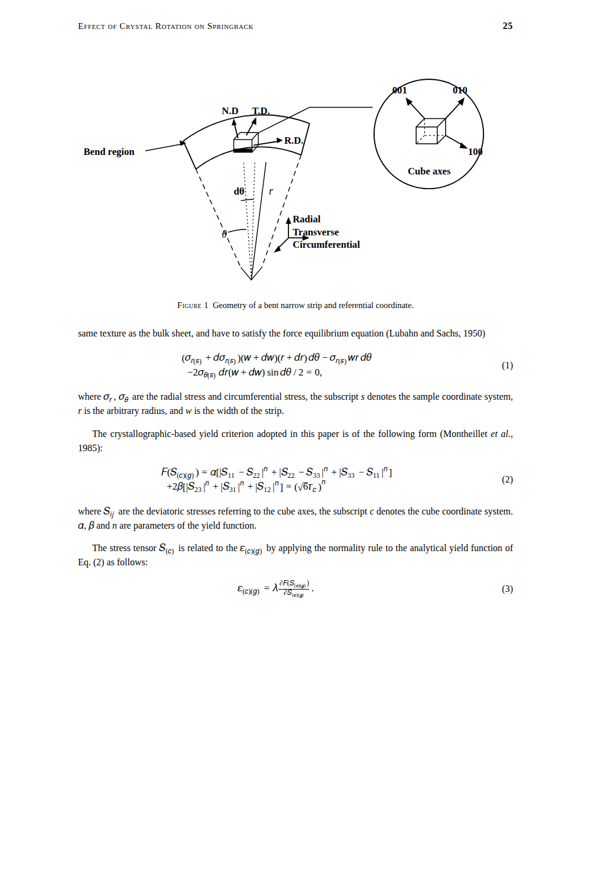Effect of Crystal Rotation on Springback 25
Geometry of a bent narrow strip and referential coordinate A schematic of a bent strip sector showing the bend region, radius r, angle theta, increment d-theta, the sample axes N.D., T.D. and R.D., a radial–transverse–circumferential coordinate triad, and an inset circle showing cube axes labelled 001, 010 and 100. θ dθ r N.D T.D. R.D. Bend region 001 010 100 Cube axes Radial Transverse Circumferential
Figure 1 Geometry of a bent narrow strip and referential coordinate.
same texture as the bulk sheet, and have to satisfy the force equilibrium equation (Lubahn and Sachs, 1950)
( σr(s) + dσr(s) ) (w+dw) (r+dr) dθ − σr(s) wrdθ
− 2 σθ(s) dr (w+dw) sin dθ/2 =0,
(1)
where σr, σθ are the radial stress and circumferential stress, the subscript s denotes the sample coordinate system, r is the arbitrary radius, and w is the width of the strip.
The crystallographic-based yield criterion adopted in this paper is of the following form (Montheillet et al., 1985):
F( S(c)(g) ) = α [ |S11−S22| n + |S22−S33| n + |S33−S11| n ]
+2β [ |S23|n + |S31|n + |S12|n ] = (6τc) n
(2)
where Sij are the deviatoric stresses referring to the cube axes, the subscript c denotes the cube coordinate system. α, β and n are parameters of the yield function.
The stress tensor S(c) is related to the ε(c)(g) by applying the normality rule to the analytical yield function of Eq. (2) as follows:
ε(c)(g) = λ ∂F(S(c)(g)) ∂S(c)(g) . (3)